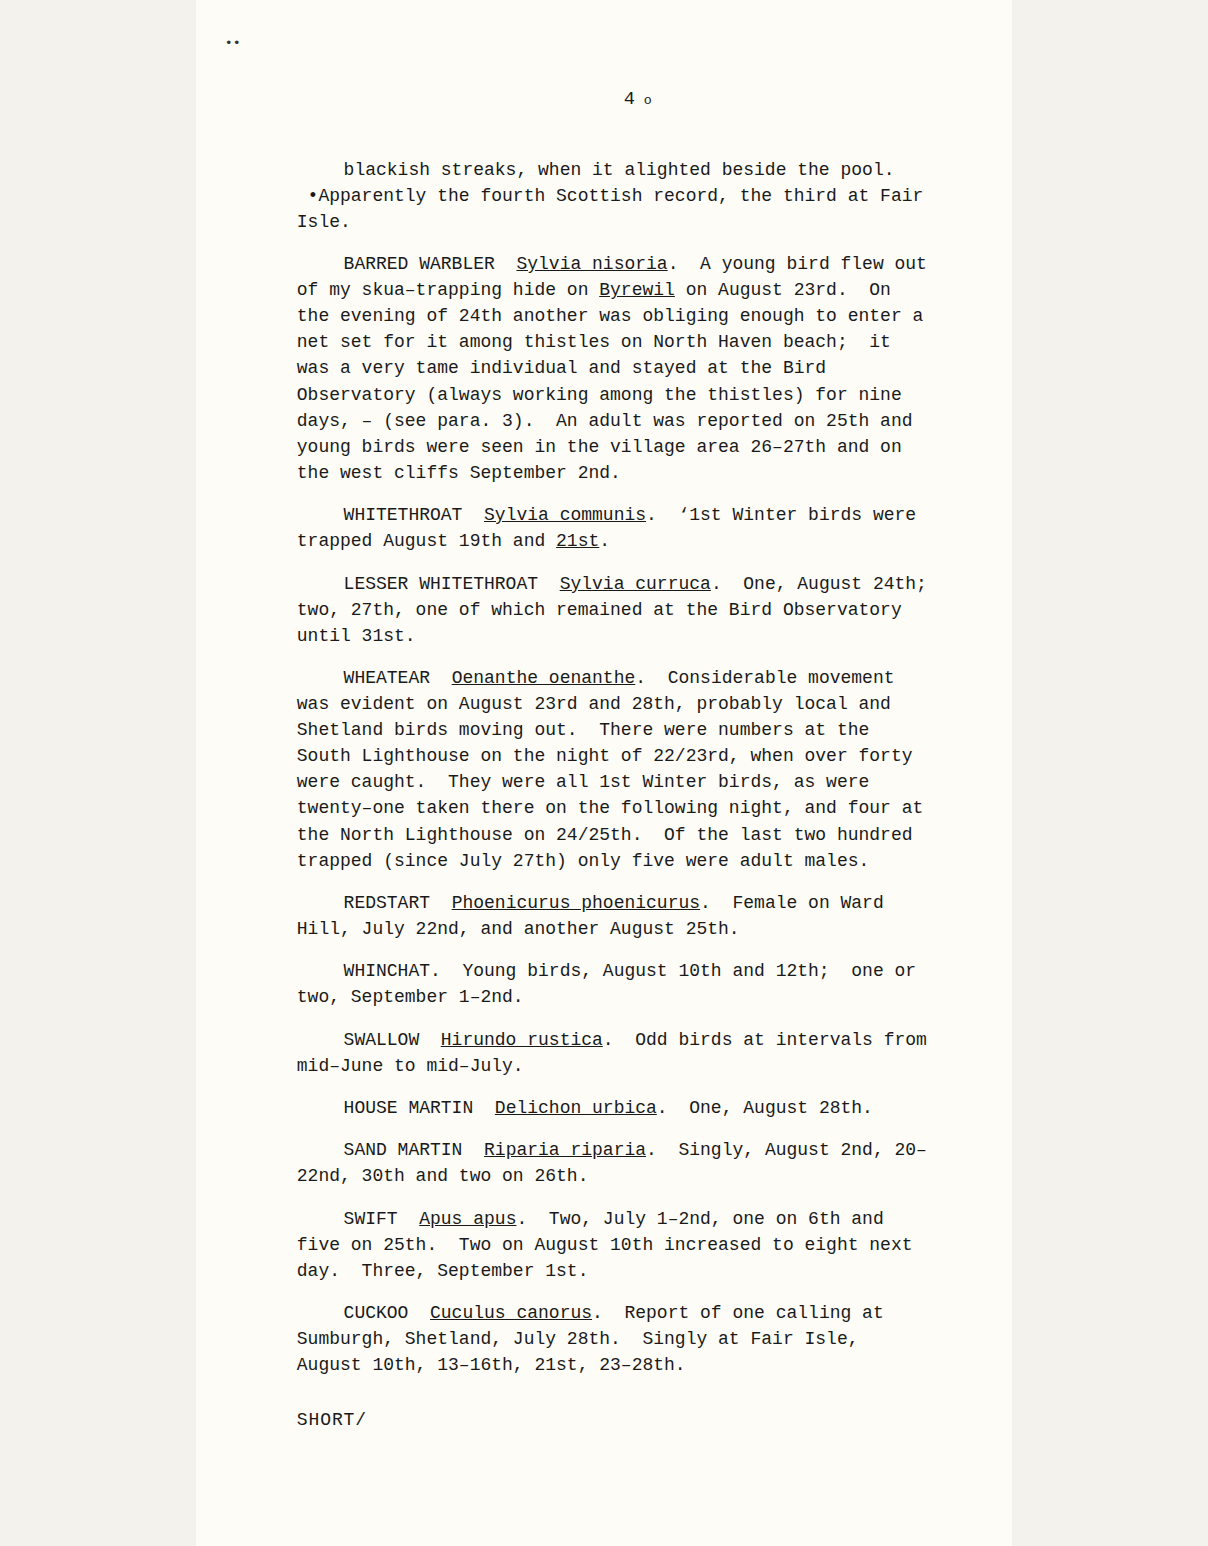••
4 o
blackish streaks, when it alighted beside the pool. •Apparently the fourth Scottish record, the third at Fair Isle.
BARRED WARBLER Sylvia nisoria. A young bird flew out of my skua–trapping hide on Byrewil on August 23rd. On the evening of 24th another was obliging enough to enter a net set for it among thistles on North Haven beach; it was a very tame individual and stayed at the Bird Observatory (always working among the thistles) for nine days, – (see para. 3). An adult was reported on 25th and young birds were seen in the village area 26–27th and on the west cliffs September 2nd.
WHITETHROAT Sylvia communis. ‘1st Winter birds were trapped August 19th and 21st.
LESSER WHITETHROAT Sylvia curruca. One, August 24th; two, 27th, one of which remained at the Bird Observatory until 31st.
WHEATEAR Oenanthe oenanthe. Considerable movement was evident on August 23rd and 28th, probably local and Shetland birds moving out. There were numbers at the South Lighthouse on the night of 22/23rd, when over forty were caught. They were all 1st Winter birds, as were twenty–one taken there on the following night, and four at the North Lighthouse on 24/25th. Of the last two hundred trapped (since July 27th) only five were adult males.
REDSTART Phoenicurus phoenicurus. Female on Ward Hill, July 22nd, and another August 25th.
WHINCHAT. Young birds, August 10th and 12th; one or two, September 1–2nd.
SWALLOW Hirundo rustica. Odd birds at intervals from mid–June to mid–July.
HOUSE MARTIN Delichon urbica. One, August 28th.
SAND MARTIN Riparia riparia. Singly, August 2nd, 20– 22nd, 30th and two on 26th.
SWIFT Apus apus. Two, July 1–2nd, one on 6th and five on 25th. Two on August 10th increased to eight next day. Three, September 1st.
CUCKOO Cuculus canorus. Report of one calling at Sumburgh, Shetland, July 28th. Singly at Fair Isle, August 10th, 13–16th, 21st, 23–28th.
SHORT/